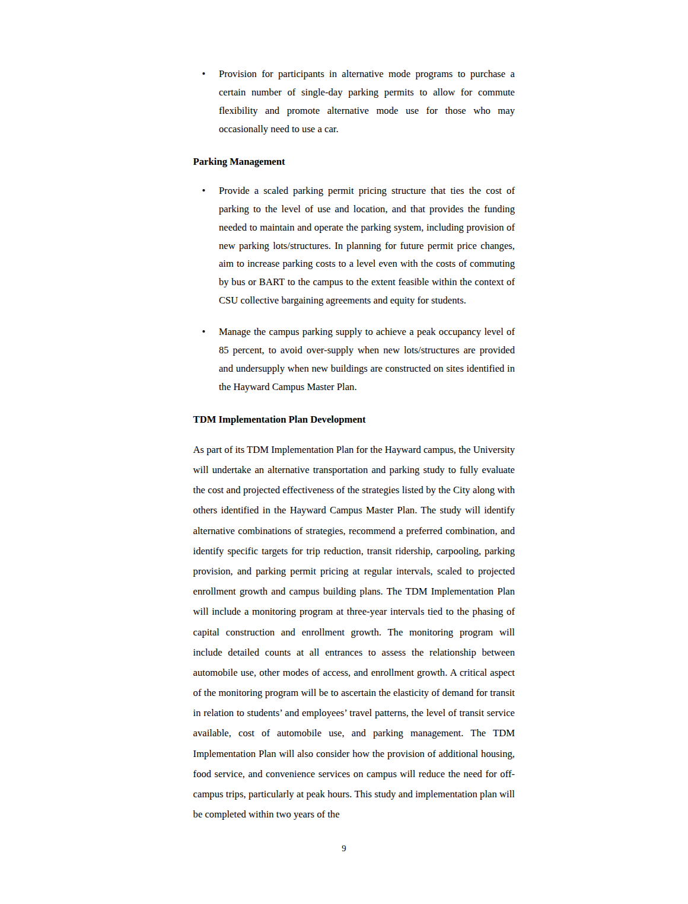Provision for participants in alternative mode programs to purchase a certain number of single-day parking permits to allow for commute flexibility and promote alternative mode use for those who may occasionally need to use a car.
Parking Management
Provide a scaled parking permit pricing structure that ties the cost of parking to the level of use and location, and that provides the funding needed to maintain and operate the parking system, including provision of new parking lots/structures. In planning for future permit price changes, aim to increase parking costs to a level even with the costs of commuting by bus or BART to the campus to the extent feasible within the context of CSU collective bargaining agreements and equity for students.
Manage the campus parking supply to achieve a peak occupancy level of 85 percent, to avoid over-supply when new lots/structures are provided and undersupply when new buildings are constructed on sites identified in the Hayward Campus Master Plan.
TDM Implementation Plan Development
As part of its TDM Implementation Plan for the Hayward campus, the University will undertake an alternative transportation and parking study to fully evaluate the cost and projected effectiveness of the strategies listed by the City along with others identified in the Hayward Campus Master Plan. The study will identify alternative combinations of strategies, recommend a preferred combination, and identify specific targets for trip reduction, transit ridership, carpooling, parking provision, and parking permit pricing at regular intervals, scaled to projected enrollment growth and campus building plans. The TDM Implementation Plan will include a monitoring program at three-year intervals tied to the phasing of capital construction and enrollment growth. The monitoring program will include detailed counts at all entrances to assess the relationship between automobile use, other modes of access, and enrollment growth. A critical aspect of the monitoring program will be to ascertain the elasticity of demand for transit in relation to students’ and employees’ travel patterns, the level of transit service available, cost of automobile use, and parking management. The TDM Implementation Plan will also consider how the provision of additional housing, food service, and convenience services on campus will reduce the need for off-campus trips, particularly at peak hours. This study and implementation plan will be completed within two years of the
9